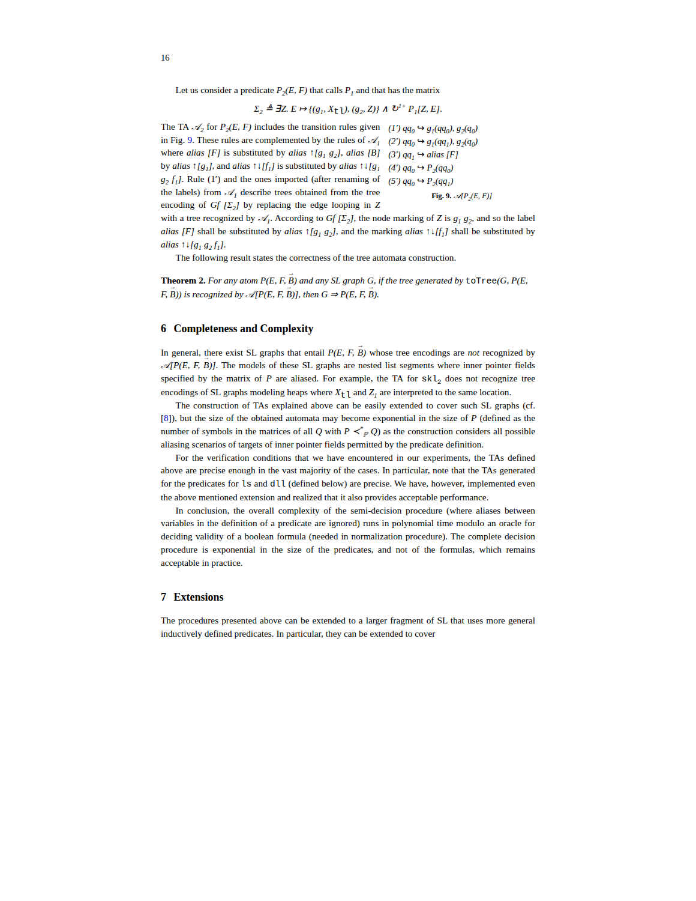16
Let us consider a predicate P2(E, F) that calls P1 and that has the matrix
Σ2 ≜ ∃Z. E ↦ {(g1, Xtl), (g2, Z)} ∧ ↻1+ P1[Z, E].
(1′) qq0 ↪ g1(qq0), g2(q0)
(2′) qq0 ↪ g1(qq1), g2(q0)
(3′) qq1 ↪ alias [F]
(4′) qq0 ↪ P2(qq0)
(5′) qq0 ↪ P2(qq1)
Fig. 9. 𝒜[P2(E, F)]
The TA 𝒜2 for P2(E, F) includes the transition rules given in Fig. 9. These rules are complemented by the rules of 𝒜1 where alias [F] is substituted by alias ↑[g1 g2], alias [B] by alias ↑[g1], and alias ↑↓[f1] is substituted by alias ↑↓[g1 g2 f1]. Rule (1′) and the ones imported (after renaming of the labels) from 𝒜1 describe trees obtained from the tree encoding of Gf [Σ2] by replacing the edge looping in Z with a tree recognized by 𝒜1. According to Gf [Σ2], the node marking of Z is g1 g2, and so the label alias [F] shall be substituted by alias ↑[g1 g2], and the marking alias ↑↓[f1] shall be substituted by alias ↑↓[g1 g2 f1].
The following result states the correctness of the tree automata construction.
Theorem 2. For any atom P(E, F, B) and any SL graph G, if the tree generated by toTree(G, P(E, F, B)) is recognized by 𝒜[P(E, F, B)], then G ⇒ P(E, F, B).
6 Completeness and Complexity
In general, there exist SL graphs that entail P(E, F, B) whose tree encodings are not recognized by 𝒜[P(E, F, B)]. The models of these SL graphs are nested list segments where inner pointer fields specified by the matrix of P are aliased. For example, the TA for skl2 does not recognize tree encodings of SL graphs modeling heaps where Xtl and Z1 are interpreted to the same location.
The construction of TAs explained above can be easily extended to cover such SL graphs (cf. [8]), but the size of the obtained automata may become exponential in the size of P (defined as the number of symbols in the matrices of all Q with P ≺*ℙ Q) as the construction considers all possible aliasing scenarios of targets of inner pointer fields permitted by the predicate definition.
For the verification conditions that we have encountered in our experiments, the TAs defined above are precise enough in the vast majority of the cases. In particular, note that the TAs generated for the predicates for ls and dll (defined below) are precise. We have, however, implemented even the above mentioned extension and realized that it also provides acceptable performance.
In conclusion, the overall complexity of the semi-decision procedure (where aliases between variables in the definition of a predicate are ignored) runs in polynomial time modulo an oracle for deciding validity of a boolean formula (needed in normalization procedure). The complete decision procedure is exponential in the size of the predicates, and not of the formulas, which remains acceptable in practice.
7 Extensions
The procedures presented above can be extended to a larger fragment of SL that uses more general inductively defined predicates. In particular, they can be extended to cover